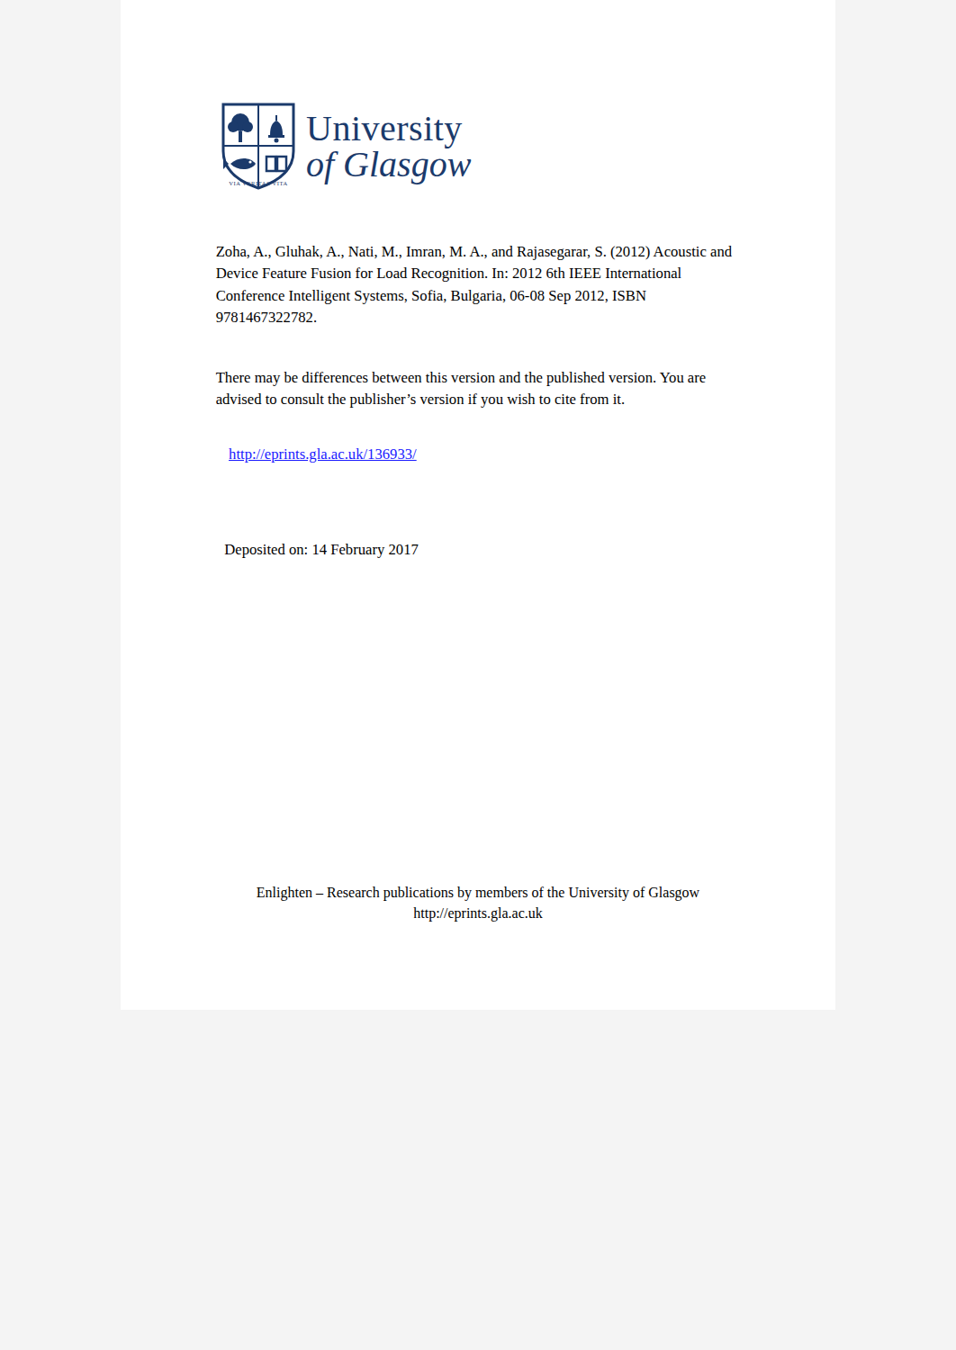VIA VERITAS VITA University of Glasgow
Zoha, A., Gluhak, A., Nati, M., Imran, M. A., and Rajasegarar, S. (2012) Acoustic and Device Feature Fusion for Load Recognition. In: 2012 6th IEEE International Conference Intelligent Systems, Sofia, Bulgaria, 06-08 Sep 2012, ISBN 9781467322782.
There may be differences between this version and the published version. You are advised to consult the publisher’s version if you wish to cite from it.
http://eprints.gla.ac.uk/136933/
Deposited on: 14 February 2017
Enlighten – Research publications by members of the University of Glasgow
http://eprints.gla.ac.uk